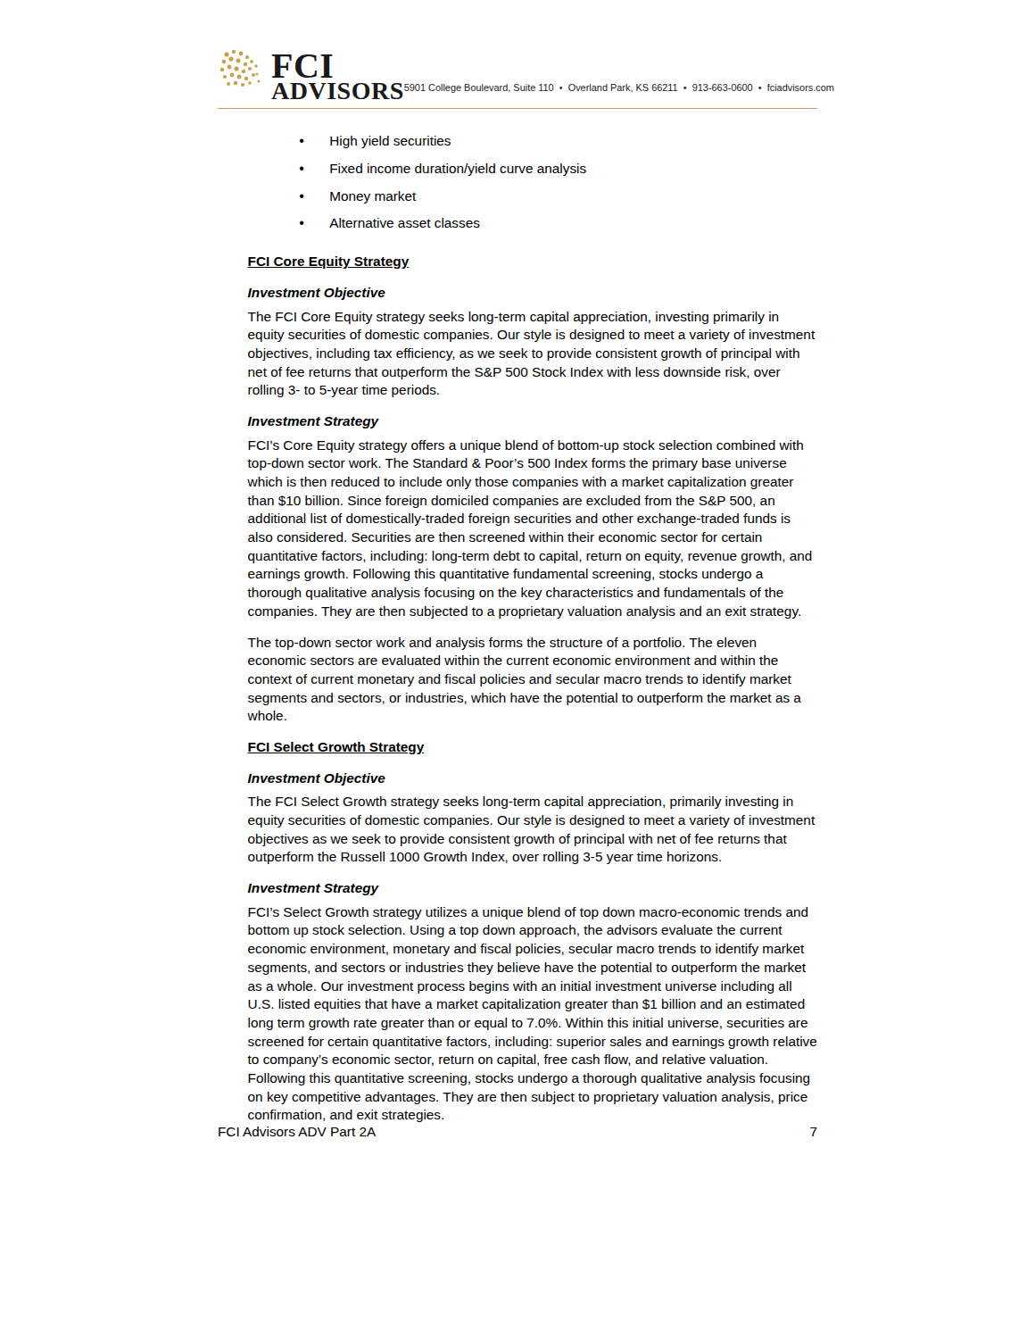FCI ADVISORS
5901 College Boulevard, Suite 110 • Overland Park, KS 66211 • 913-663-0600 • fciadvisors.com
High yield securities
Fixed income duration/yield curve analysis
Money market
Alternative asset classes
FCI Core Equity Strategy
Investment Objective
The FCI Core Equity strategy seeks long-term capital appreciation, investing primarily in equity securities of domestic companies. Our style is designed to meet a variety of investment objectives, including tax efficiency, as we seek to provide consistent growth of principal with net of fee returns that outperform the S&P 500 Stock Index with less downside risk, over rolling 3- to 5-year time periods.
Investment Strategy
FCI’s Core Equity strategy offers a unique blend of bottom-up stock selection combined with top-down sector work. The Standard & Poor’s 500 Index forms the primary base universe which is then reduced to include only those companies with a market capitalization greater than $10 billion. Since foreign domiciled companies are excluded from the S&P 500, an additional list of domestically-traded foreign securities and other exchange-traded funds is also considered. Securities are then screened within their economic sector for certain quantitative factors, including: long-term debt to capital, return on equity, revenue growth, and earnings growth. Following this quantitative fundamental screening, stocks undergo a thorough qualitative analysis focusing on the key characteristics and fundamentals of the companies. They are then subjected to a proprietary valuation analysis and an exit strategy.
The top-down sector work and analysis forms the structure of a portfolio. The eleven economic sectors are evaluated within the current economic environment and within the context of current monetary and fiscal policies and secular macro trends to identify market segments and sectors, or industries, which have the potential to outperform the market as a whole.
FCI Select Growth Strategy
Investment Objective
The FCI Select Growth strategy seeks long-term capital appreciation, primarily investing in equity securities of domestic companies. Our style is designed to meet a variety of investment objectives as we seek to provide consistent growth of principal with net of fee returns that outperform the Russell 1000 Growth Index, over rolling 3-5 year time horizons.
Investment Strategy
FCI’s Select Growth strategy utilizes a unique blend of top down macro-economic trends and bottom up stock selection. Using a top down approach, the advisors evaluate the current economic environment, monetary and fiscal policies, secular macro trends to identify market segments, and sectors or industries they believe have the potential to outperform the market as a whole. Our investment process begins with an initial investment universe including all U.S. listed equities that have a market capitalization greater than $1 billion and an estimated long term growth rate greater than or equal to 7.0%. Within this initial universe, securities are screened for certain quantitative factors, including: superior sales and earnings growth relative to company’s economic sector, return on capital, free cash flow, and relative valuation. Following this quantitative screening, stocks undergo a thorough qualitative analysis focusing on key competitive advantages. They are then subject to proprietary valuation analysis, price confirmation, and exit strategies.
FCI Advisors ADV Part 2A 7